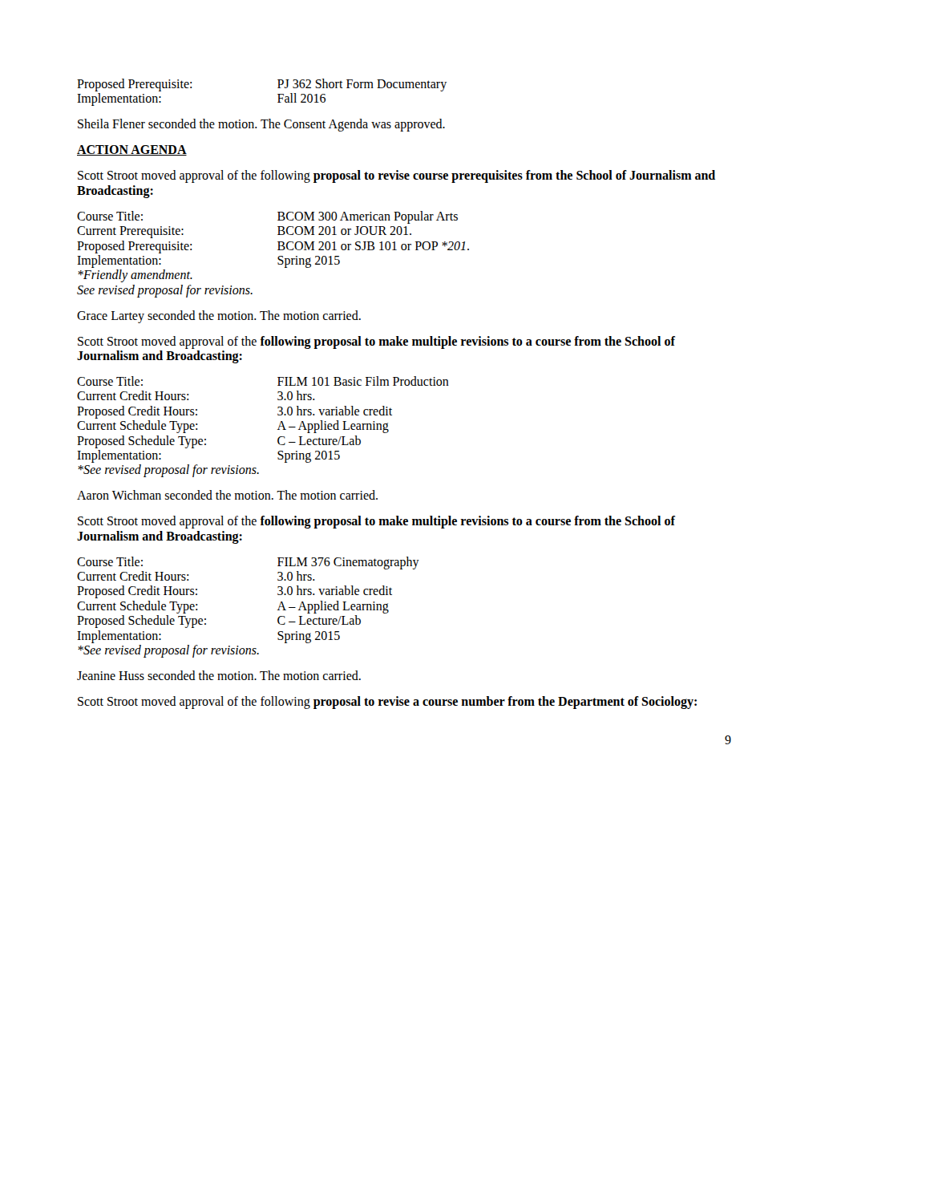| Proposed Prerequisite: | PJ 362 Short Form Documentary |
| Implementation: | Fall 2016 |
Sheila Flener seconded the motion. The Consent Agenda was approved.
ACTION AGENDA
Scott Stroot moved approval of the following proposal to revise course prerequisites from the School of Journalism and Broadcasting:
| Course Title: | BCOM 300 American Popular Arts |
| Current Prerequisite: | BCOM 201 or JOUR 201. |
| Proposed Prerequisite: | BCOM 201 or SJB 101 or POP *201 . |
| Implementation: | Spring 2015 |
*Friendly amendment.
See revised proposal for revisions.
Grace Lartey seconded the motion. The motion carried.
Scott Stroot moved approval of the following proposal to make multiple revisions to a course from the School of Journalism and Broadcasting:
| Course Title: | FILM 101 Basic Film Production |
| Current Credit Hours: | 3.0 hrs. |
| Proposed Credit Hours: | 3.0 hrs. variable credit |
| Current Schedule Type: | A – Applied Learning |
| Proposed Schedule Type: | C – Lecture/Lab |
| Implementation: | Spring 2015 |
*See revised proposal for revisions.
Aaron Wichman seconded the motion. The motion carried.
Scott Stroot moved approval of the following proposal to make multiple revisions to a course from the School of Journalism and Broadcasting:
| Course Title: | FILM 376 Cinematography |
| Current Credit Hours: | 3.0 hrs. |
| Proposed Credit Hours: | 3.0 hrs. variable credit |
| Current Schedule Type: | A – Applied Learning |
| Proposed Schedule Type: | C – Lecture/Lab |
| Implementation: | Spring 2015 |
*See revised proposal for revisions.
Jeanine Huss seconded the motion. The motion carried.
Scott Stroot moved approval of the following proposal to revise a course number from the Department of Sociology:
9